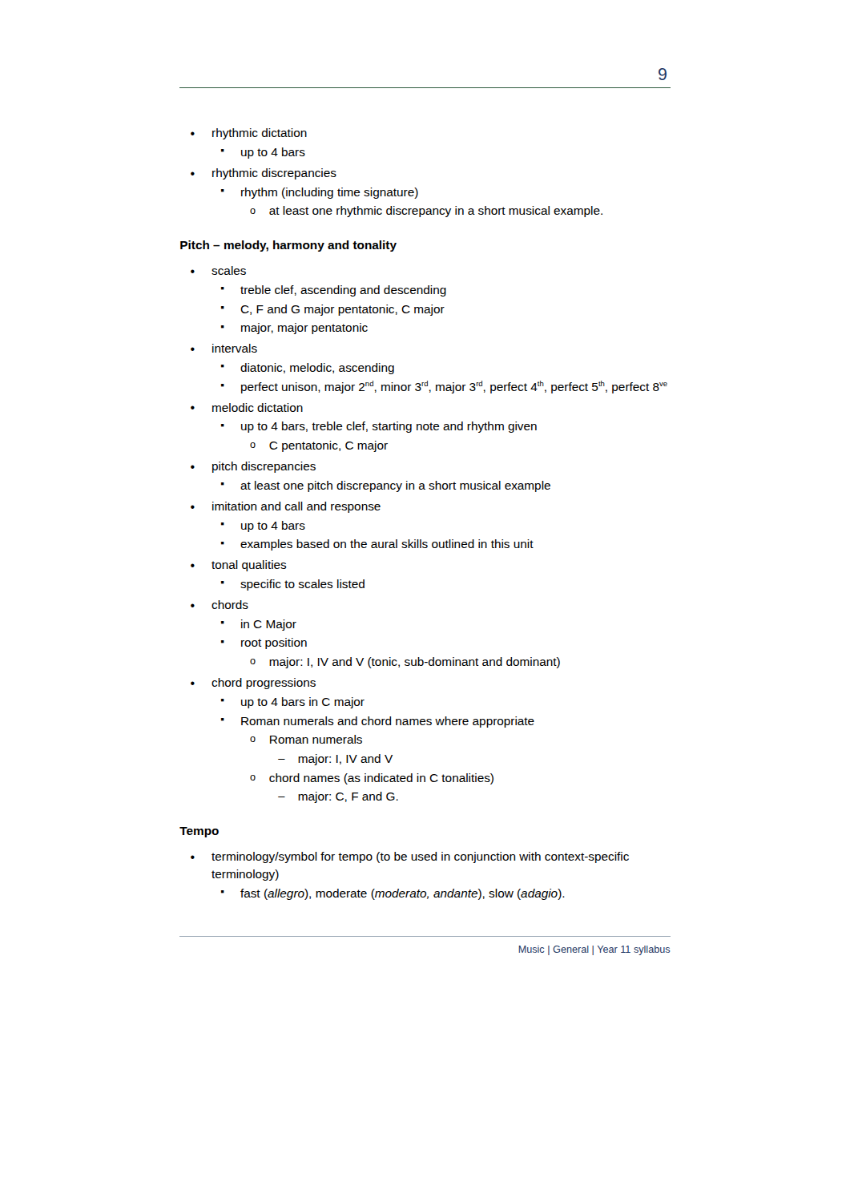9
rhythmic dictation
up to 4 bars
rhythmic discrepancies
rhythm (including time signature)
at least one rhythmic discrepancy in a short musical example.
Pitch – melody, harmony and tonality
scales
treble clef, ascending and descending
C, F and G major pentatonic, C major
major, major pentatonic
intervals
diatonic, melodic, ascending
perfect unison, major 2nd, minor 3rd, major 3rd, perfect 4th, perfect 5th, perfect 8ve
melodic dictation
up to 4 bars, treble clef, starting note and rhythm given
C pentatonic, C major
pitch discrepancies
at least one pitch discrepancy in a short musical example
imitation and call and response
up to 4 bars
examples based on the aural skills outlined in this unit
tonal qualities
specific to scales listed
chords
in C Major
root position
major: I, IV and V (tonic, sub-dominant and dominant)
chord progressions
up to 4 bars in C major
Roman numerals and chord names where appropriate
Roman numerals
major: I, IV and V
chord names (as indicated in C tonalities)
major: C, F and G.
Tempo
terminology/symbol for tempo (to be used in conjunction with context-specific terminology)
fast (allegro), moderate (moderato, andante), slow (adagio).
Music | General | Year 11 syllabus